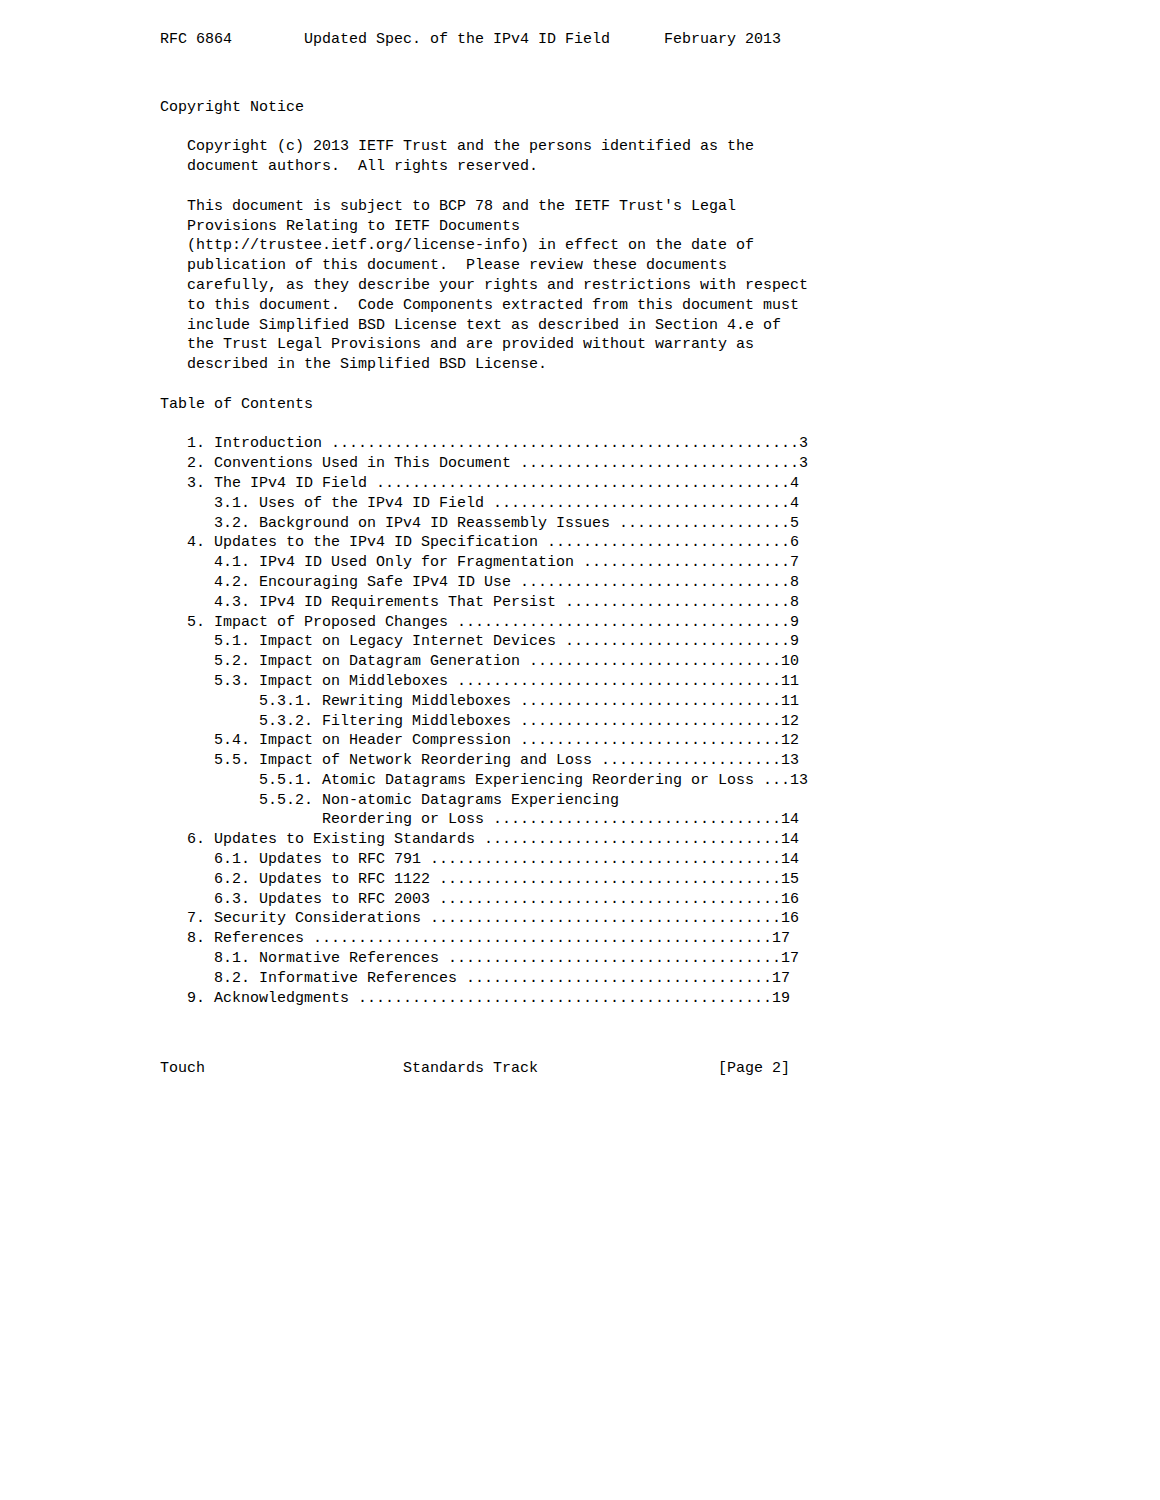RFC 6864        Updated Spec. of the IPv4 ID Field      February 2013
Copyright Notice

   Copyright (c) 2013 IETF Trust and the persons identified as the
   document authors.  All rights reserved.

   This document is subject to BCP 78 and the IETF Trust's Legal
   Provisions Relating to IETF Documents
   (http://trustee.ietf.org/license-info) in effect on the date of
   publication of this document.  Please review these documents
   carefully, as they describe your rights and restrictions with respect
   to this document.  Code Components extracted from this document must
   include Simplified BSD License text as described in Section 4.e of
   the Trust Legal Provisions and are provided without warranty as
   described in the Simplified BSD License.

Table of Contents

   1. Introduction ....................................................3
   2. Conventions Used in This Document ...............................3
   3. The IPv4 ID Field ..............................................4
      3.1. Uses of the IPv4 ID Field .................................4
      3.2. Background on IPv4 ID Reassembly Issues ...................5
   4. Updates to the IPv4 ID Specification ...........................6
      4.1. IPv4 ID Used Only for Fragmentation .......................7
      4.2. Encouraging Safe IPv4 ID Use ..............................8
      4.3. IPv4 ID Requirements That Persist .........................8
   5. Impact of Proposed Changes .....................................9
      5.1. Impact on Legacy Internet Devices .........................9
      5.2. Impact on Datagram Generation ............................10
      5.3. Impact on Middleboxes ....................................11
           5.3.1. Rewriting Middleboxes .............................11
           5.3.2. Filtering Middleboxes .............................12
      5.4. Impact on Header Compression .............................12
      5.5. Impact of Network Reordering and Loss ....................13
           5.5.1. Atomic Datagrams Experiencing Reordering or Loss ...13
           5.5.2. Non-atomic Datagrams Experiencing
                  Reordering or Loss ................................14
   6. Updates to Existing Standards .................................14
      6.1. Updates to RFC 791 .......................................14
      6.2. Updates to RFC 1122 ......................................15
      6.3. Updates to RFC 2003 ......................................16
   7. Security Considerations .......................................16
   8. References ...................................................17
      8.1. Normative References .....................................17
      8.2. Informative References ..................................17
   9. Acknowledgments ..............................................19
Touch                      Standards Track                    [Page 2]